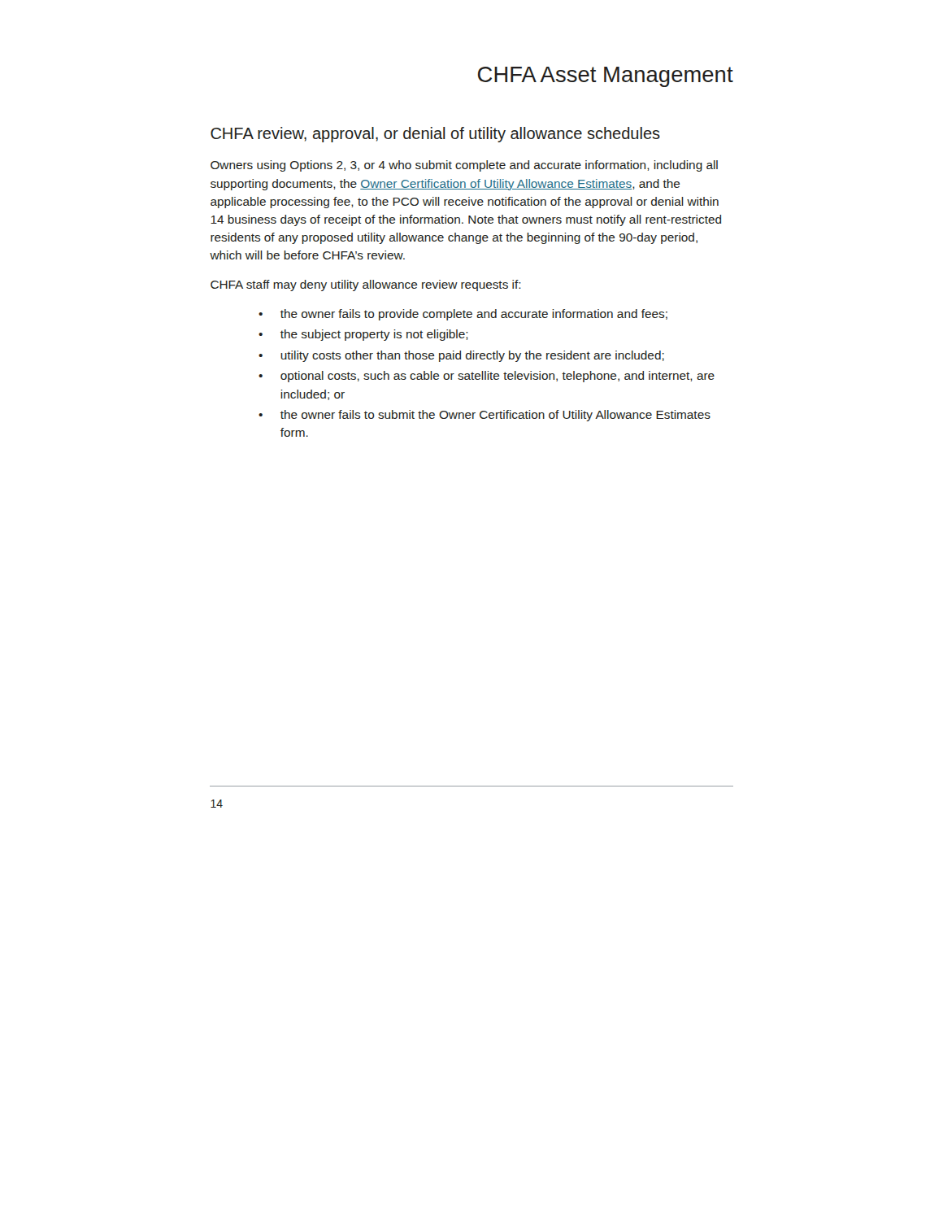CHFA Asset Management
CHFA review, approval, or denial of utility allowance schedules
Owners using Options 2, 3, or 4 who submit complete and accurate information, including all supporting documents, the Owner Certification of Utility Allowance Estimates, and the applicable processing fee, to the PCO will receive notification of the approval or denial within 14 business days of receipt of the information. Note that owners must notify all rent-restricted residents of any proposed utility allowance change at the beginning of the 90-day period, which will be before CHFA’s review.
CHFA staff may deny utility allowance review requests if:
the owner fails to provide complete and accurate information and fees;
the subject property is not eligible;
utility costs other than those paid directly by the resident are included;
optional costs, such as cable or satellite television, telephone, and internet, are included; or
the owner fails to submit the Owner Certification of Utility Allowance Estimates form.
14